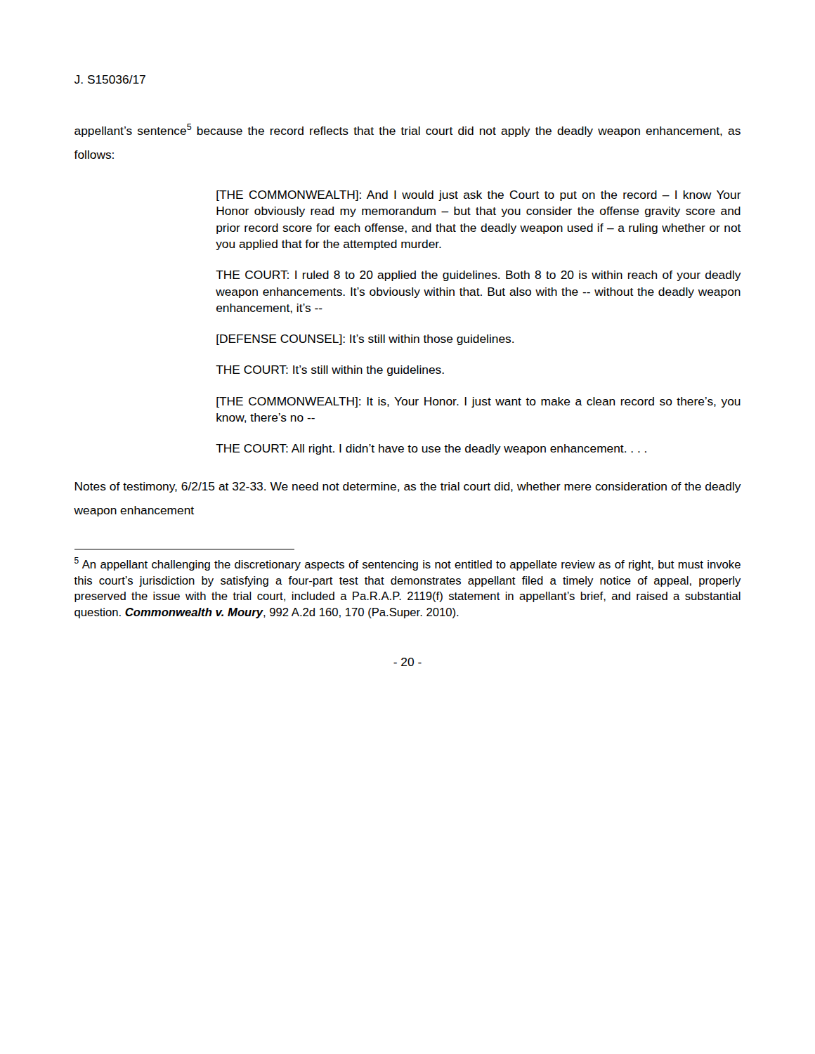J. S15036/17
appellant’s sentence5 because the record reflects that the trial court did not apply the deadly weapon enhancement, as follows:
[THE COMMONWEALTH]: And I would just ask the Court to put on the record – I know Your Honor obviously read my memorandum – but that you consider the offense gravity score and prior record score for each offense, and that the deadly weapon used if – a ruling whether or not you applied that for the attempted murder.
THE COURT: I ruled 8 to 20 applied the guidelines. Both 8 to 20 is within reach of your deadly weapon enhancements. It’s obviously within that. But also with the -- without the deadly weapon enhancement, it’s --
[DEFENSE COUNSEL]: It’s still within those guidelines.
THE COURT: It’s still within the guidelines.
[THE COMMONWEALTH]: It is, Your Honor. I just want to make a clean record so there’s, you know, there’s no --
THE COURT: All right. I didn’t have to use the deadly weapon enhancement. . . .
Notes of testimony, 6/2/15 at 32-33. We need not determine, as the trial court did, whether mere consideration of the deadly weapon enhancement
5 An appellant challenging the discretionary aspects of sentencing is not entitled to appellate review as of right, but must invoke this court’s jurisdiction by satisfying a four-part test that demonstrates appellant filed a timely notice of appeal, properly preserved the issue with the trial court, included a Pa.R.A.P. 2119(f) statement in appellant’s brief, and raised a substantial question. Commonwealth v. Moury, 992 A.2d 160, 170 (Pa.Super. 2010).
- 20 -